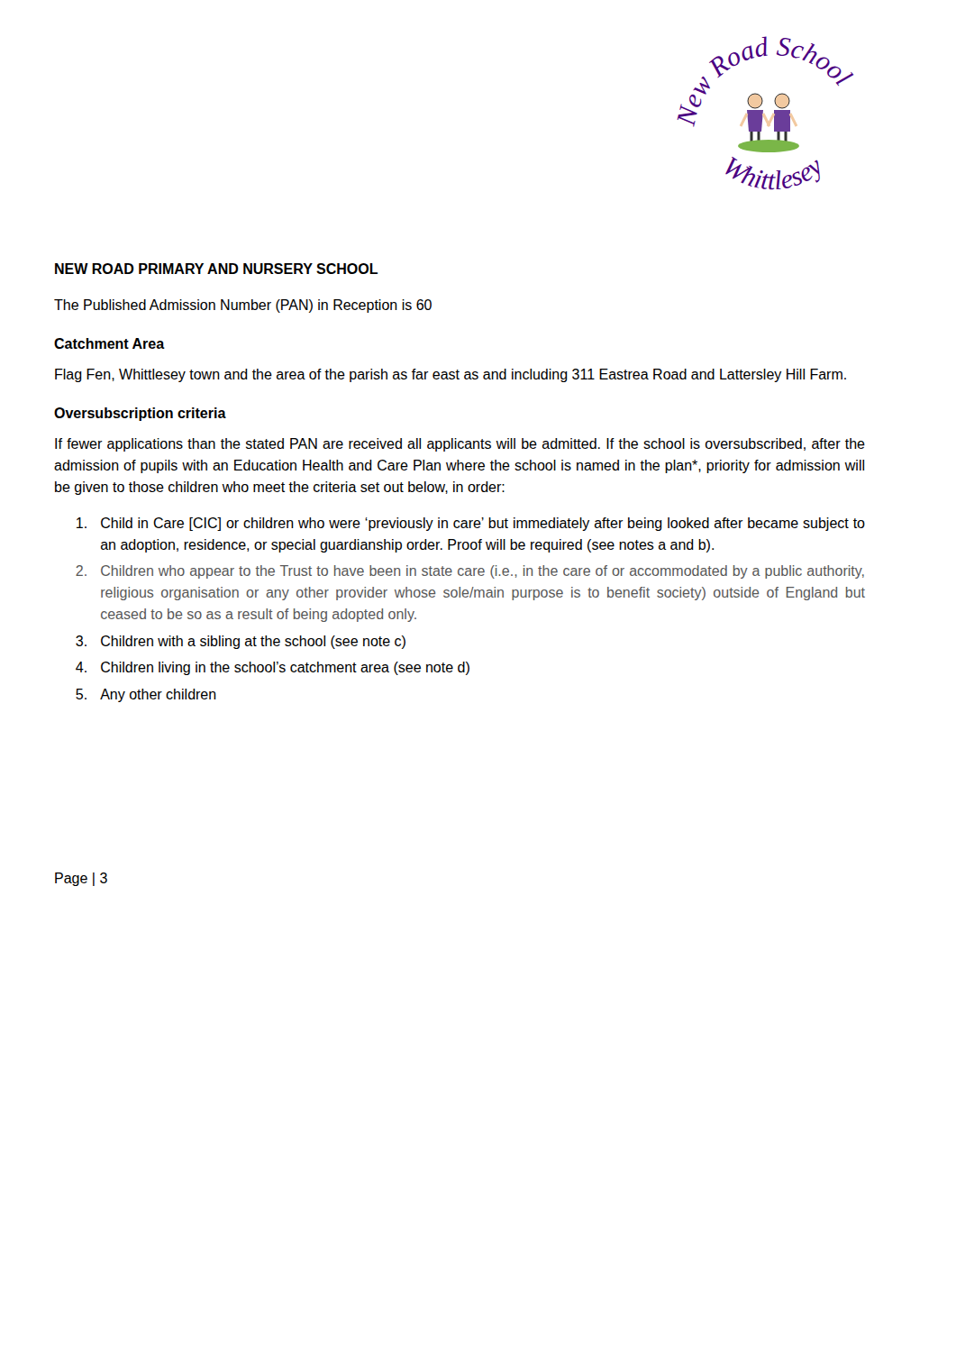New Road School Whittlesey
New Road Primary and Nursery School
The Published Admission Number (PAN) in Reception is 60
Catchment Area
Flag Fen, Whittlesey town and the area of the parish as far east as and including 311 Eastrea Road and Lattersley Hill Farm.
Oversubscription criteria
If fewer applications than the stated PAN are received all applicants will be admitted. If the school is oversubscribed, after the admission of pupils with an Education Health and Care Plan where the school is named in the plan*, priority for admission will be given to those children who meet the criteria set out below, in order:
Child in Care [CIC] or children who were ‘previously in care’ but immediately after being looked after became subject to an adoption, residence, or special guardianship order. Proof will be required (see notes a and b).
Children who appear to the Trust to have been in state care (i.e., in the care of or accommodated by a public authority, religious organisation or any other provider whose sole/main purpose is to benefit society) outside of England but ceased to be so as a result of being adopted only.
Children with a sibling at the school (see note c)
Children living in the school’s catchment area (see note d)
Any other children
Page | 3